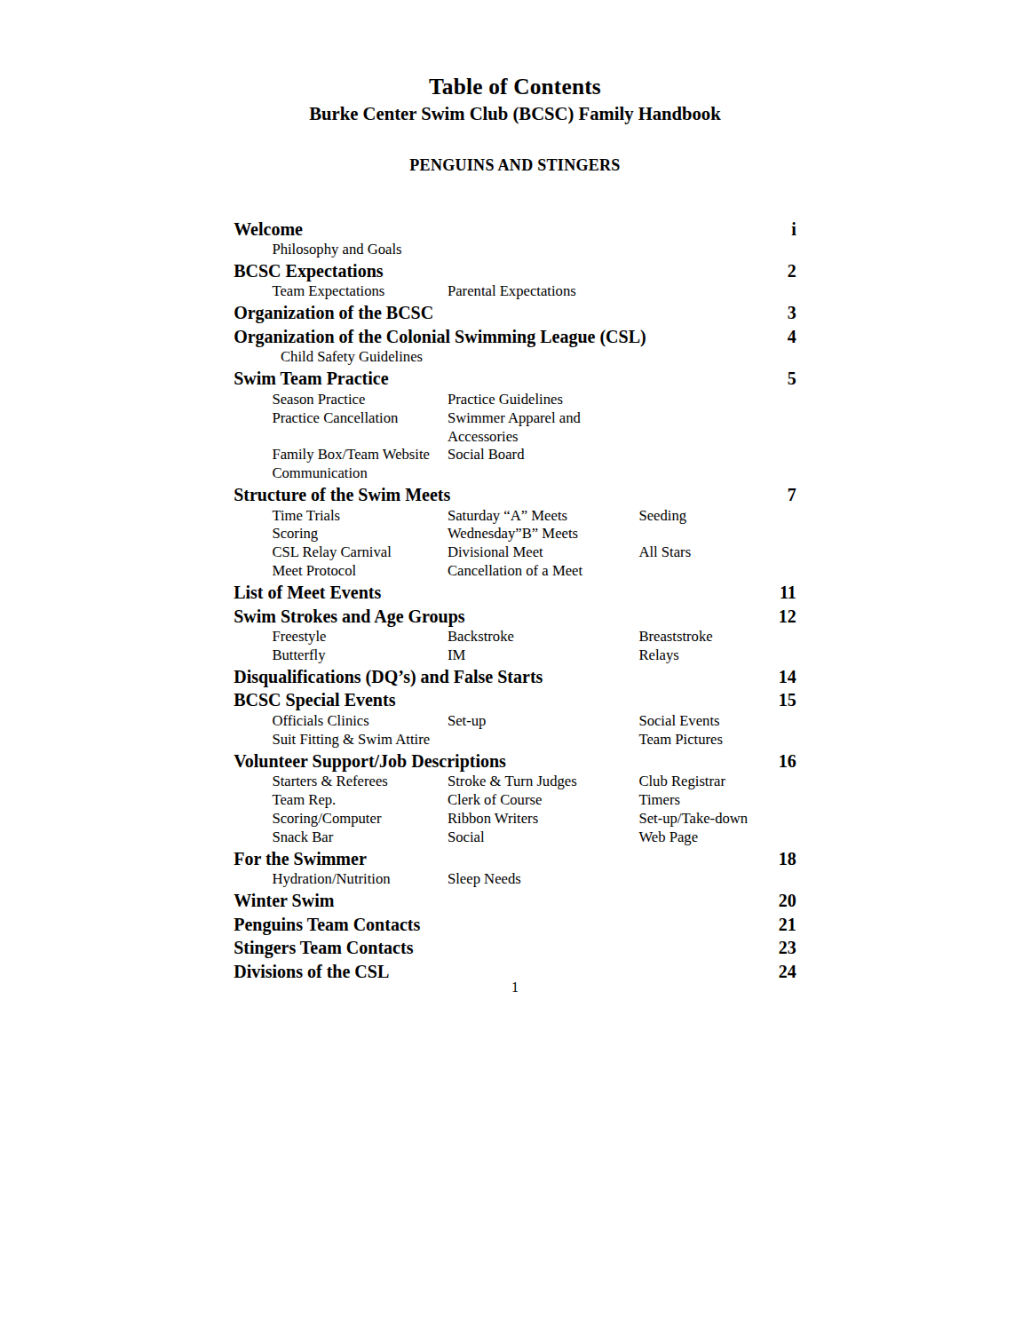Table of Contents
Burke Center Swim Club (BCSC) Family Handbook
PENGUINS AND STINGERS
| Welcome | i |
| / Philosophy and Goals / / / |
| BCSC Expectations | 2 |
| / Team Expectations / Parental Expectations / / |
| Organization of the BCSC | 3 |
| Organization of the Colonial Swimming League (CSL) | 4 |
| / Child Safety Guidelines / / / |
| Swim Team Practice | 5 |
| / Season Practice / Practice Guidelines / / / Practice Cancellation / Swimmer Apparel and Accessories / / / Family Box/Team Website / Social Board / / / Communication / / / |
| Structure of the Swim Meets | 7 |
| / Time Trials / Saturday “A” Meets / Seeding / / Scoring / Wednesday”B” Meets / / / CSL Relay Carnival / Divisional Meet / All Stars / / Meet Protocol / Cancellation of a Meet / / |
| List of Meet Events | 11 |
| Swim Strokes and Age Groups | 12 |
| / Freestyle / Backstroke / Breaststroke / / Butterfly / IM / Relays / |
| Disqualifications (DQ’s) and False Starts | 14 |
| BCSC Special Events | 15 |
| / Officials Clinics / Set-up / Social Events / / Suit Fitting & Swim Attire / / Team Pictures / |
| Volunteer Support/Job Descriptions | 16 |
| / Starters & Referees / Stroke & Turn Judges / Club Registrar / / Team Rep. / Clerk of Course / Timers / / Scoring/Computer / Ribbon Writers / Set-up/Take-down / / Snack Bar / Social / Web Page / |
| For the Swimmer | 18 |
| / Hydration/Nutrition / Sleep Needs / / |
| Winter Swim | 20 |
| Penguins Team Contacts | 21 |
| Stingers Team Contacts | 23 |
| Divisions of the CSL | 24 |
1